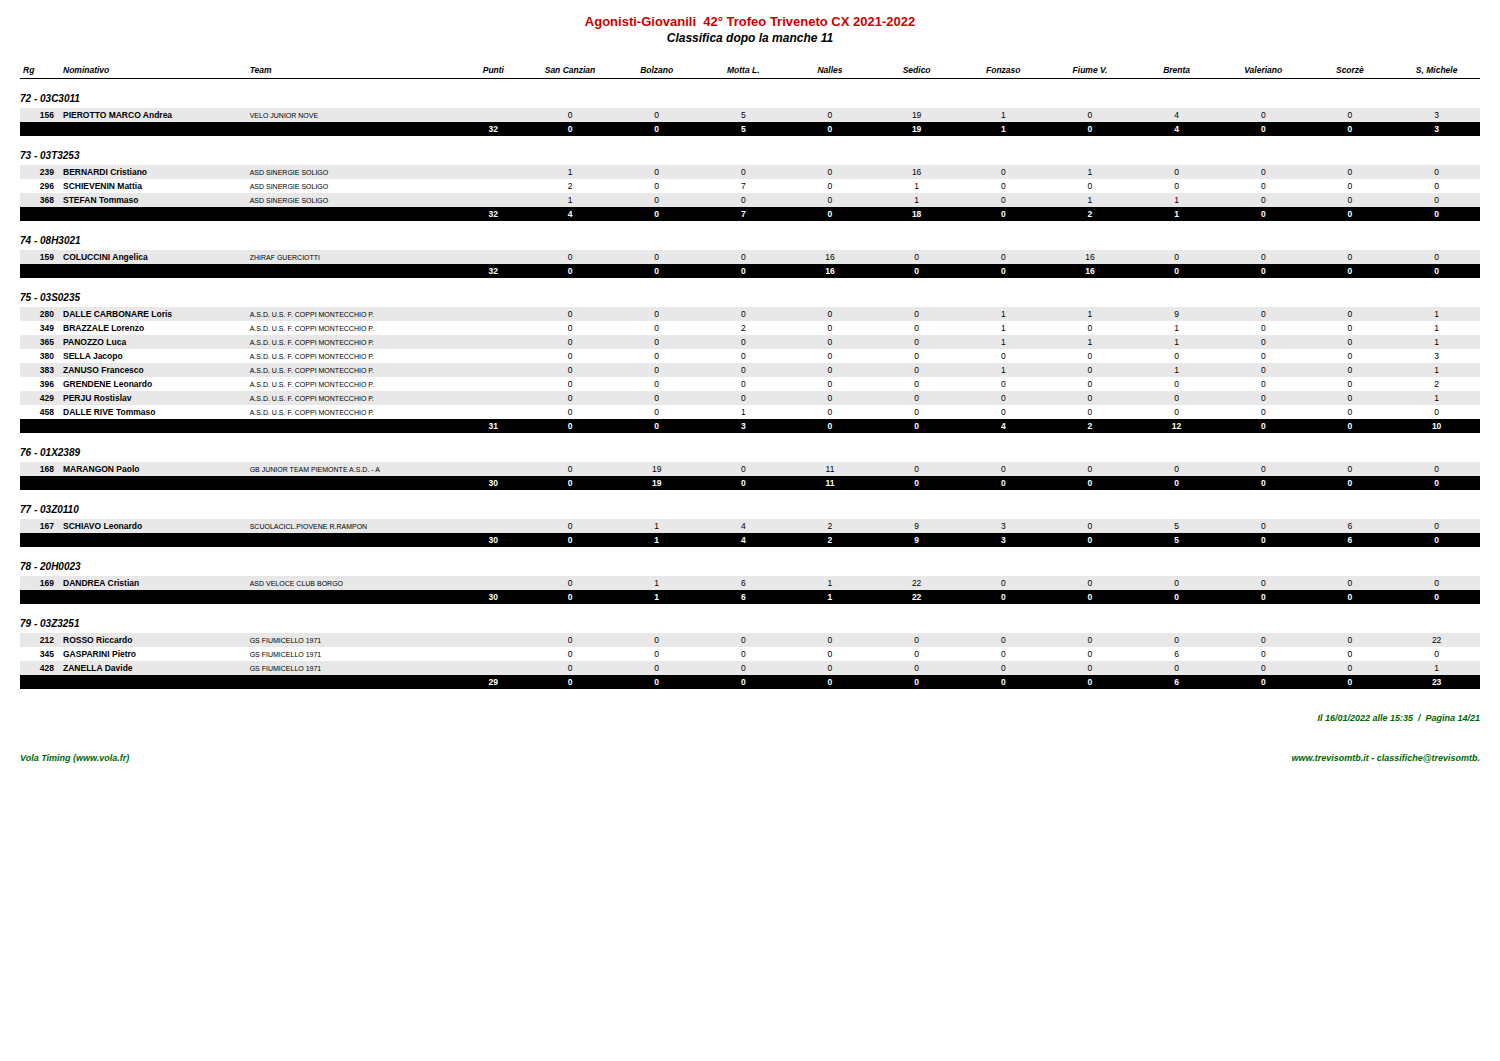Agonisti-Giovanili 42° Trofeo Triveneto CX 2021-2022
Classifica dopo la manche 11
| Rg | Nominativo | Team | Punti | San Canzian | Bolzano | Motta L. | Nalles | Sedico | Fonzaso | Fiume V. | Brenta | Valeriano | Scorzè | S, Michele |
| --- | --- | --- | --- | --- | --- | --- | --- | --- | --- | --- | --- | --- | --- | --- |
| 72 - 03C3011 |
| 156 | PIEROTTO MARCO Andrea | VELO JUNIOR NOVE | | 0 | 0 | 5 | 0 | 19 | 1 | 0 | 4 | 0 | 0 | 3 |
| | | | 32 | 0 | 0 | 5 | 0 | 19 | 1 | 0 | 4 | 0 | 0 | 3 |
| 73 - 03T3253 |
| 239 | BERNARDI Cristiano | ASD SINERGIE SOLIGO | | 1 | 0 | 0 | 0 | 16 | 0 | 1 | 0 | 0 | 0 | 0 |
| 296 | SCHIEVENIN Mattia | ASD SINERGIE SOLIGO | | 2 | 0 | 7 | 0 | 1 | 0 | 0 | 0 | 0 | 0 | 0 |
| 368 | STEFAN Tommaso | ASD SINERGIE SOLIGO | | 1 | 0 | 0 | 0 | 1 | 0 | 1 | 1 | 0 | 0 | 0 |
| | | | 32 | 4 | 0 | 7 | 0 | 18 | 0 | 2 | 1 | 0 | 0 | 0 |
| 74 - 08H3021 |
| 159 | COLUCCINI Angelica | ZHIRAF GUERCIOTTI | | 0 | 0 | 0 | 16 | 0 | 0 | 16 | 0 | 0 | 0 | 0 |
| | | | 32 | 0 | 0 | 0 | 16 | 0 | 0 | 16 | 0 | 0 | 0 | 0 |
| 75 - 03S0235 |
| 280 | DALLE CARBONARE Loris | A.S.D. U.S. F. COPPI MONTECCHIO P. | | 0 | 0 | 0 | 0 | 0 | 1 | 1 | 9 | 0 | 0 | 1 |
| 349 | BRAZZALE Lorenzo | A.S.D. U.S. F. COPPI MONTECCHIO P. | | 0 | 0 | 2 | 0 | 0 | 1 | 0 | 1 | 0 | 0 | 1 |
| 365 | PANOZZO Luca | A.S.D. U.S. F. COPPI MONTECCHIO P. | | 0 | 0 | 0 | 0 | 0 | 1 | 1 | 1 | 0 | 0 | 1 |
| 380 | SELLA Jacopo | A.S.D. U.S. F. COPPI MONTECCHIO P. | | 0 | 0 | 0 | 0 | 0 | 0 | 0 | 0 | 0 | 0 | 3 |
| 383 | ZANUSO Francesco | A.S.D. U.S. F. COPPI MONTECCHIO P. | | 0 | 0 | 0 | 0 | 0 | 1 | 0 | 1 | 0 | 0 | 1 |
| 396 | GRENDENE Leonardo | A.S.D. U.S. F. COPPI MONTECCHIO P. | | 0 | 0 | 0 | 0 | 0 | 0 | 0 | 0 | 0 | 0 | 2 |
| 429 | PERJU Rostislav | A.S.D. U.S. F. COPPI MONTECCHIO P. | | 0 | 0 | 0 | 0 | 0 | 0 | 0 | 0 | 0 | 0 | 1 |
| 458 | DALLE RIVE Tommaso | A.S.D. U.S. F. COPPI MONTECCHIO P. | | 0 | 0 | 1 | 0 | 0 | 0 | 0 | 0 | 0 | 0 | 0 |
| | | | 31 | 0 | 0 | 3 | 0 | 0 | 4 | 2 | 12 | 0 | 0 | 10 |
| 76 - 01X2389 |
| 168 | MARANGON Paolo | GB JUNIOR TEAM PIEMONTE A.S.D. - A | | 0 | 19 | 0 | 11 | 0 | 0 | 0 | 0 | 0 | 0 | 0 |
| | | | 30 | 0 | 19 | 0 | 11 | 0 | 0 | 0 | 0 | 0 | 0 | 0 |
| 77 - 03Z0110 |
| 167 | SCHIAVO Leonardo | SCUOLACICL.PIOVENE R.RAMPON | | 0 | 1 | 4 | 2 | 9 | 3 | 0 | 5 | 0 | 6 | 0 |
| | | | 30 | 0 | 1 | 4 | 2 | 9 | 3 | 0 | 5 | 0 | 6 | 0 |
| 78 - 20H0023 |
| 169 | DANDREA Cristian | ASD VELOCE CLUB BORGO | | 0 | 1 | 6 | 1 | 22 | 0 | 0 | 0 | 0 | 0 | 0 |
| | | | 30 | 0 | 1 | 6 | 1 | 22 | 0 | 0 | 0 | 0 | 0 | 0 |
| 79 - 03Z3251 |
| 212 | ROSSO Riccardo | GS FIUMICELLO 1971 | | 0 | 0 | 0 | 0 | 0 | 0 | 0 | 0 | 0 | 0 | 22 |
| 345 | GASPARINI Pietro | GS FIUMICELLO 1971 | | 0 | 0 | 0 | 0 | 0 | 0 | 0 | 6 | 0 | 0 | 0 |
| 428 | ZANELLA Davide | GS FIUMICELLO 1971 | | 0 | 0 | 0 | 0 | 0 | 0 | 0 | 0 | 0 | 0 | 1 |
| | | | 29 | 0 | 0 | 0 | 0 | 0 | 0 | 0 | 6 | 0 | 0 | 23 |
Il 16/01/2022 alle 15:35 / Pagina 14/21
Vola Timing (www.vola.fr)
www.trevisomtb.it - classifiche@trevisomtb.